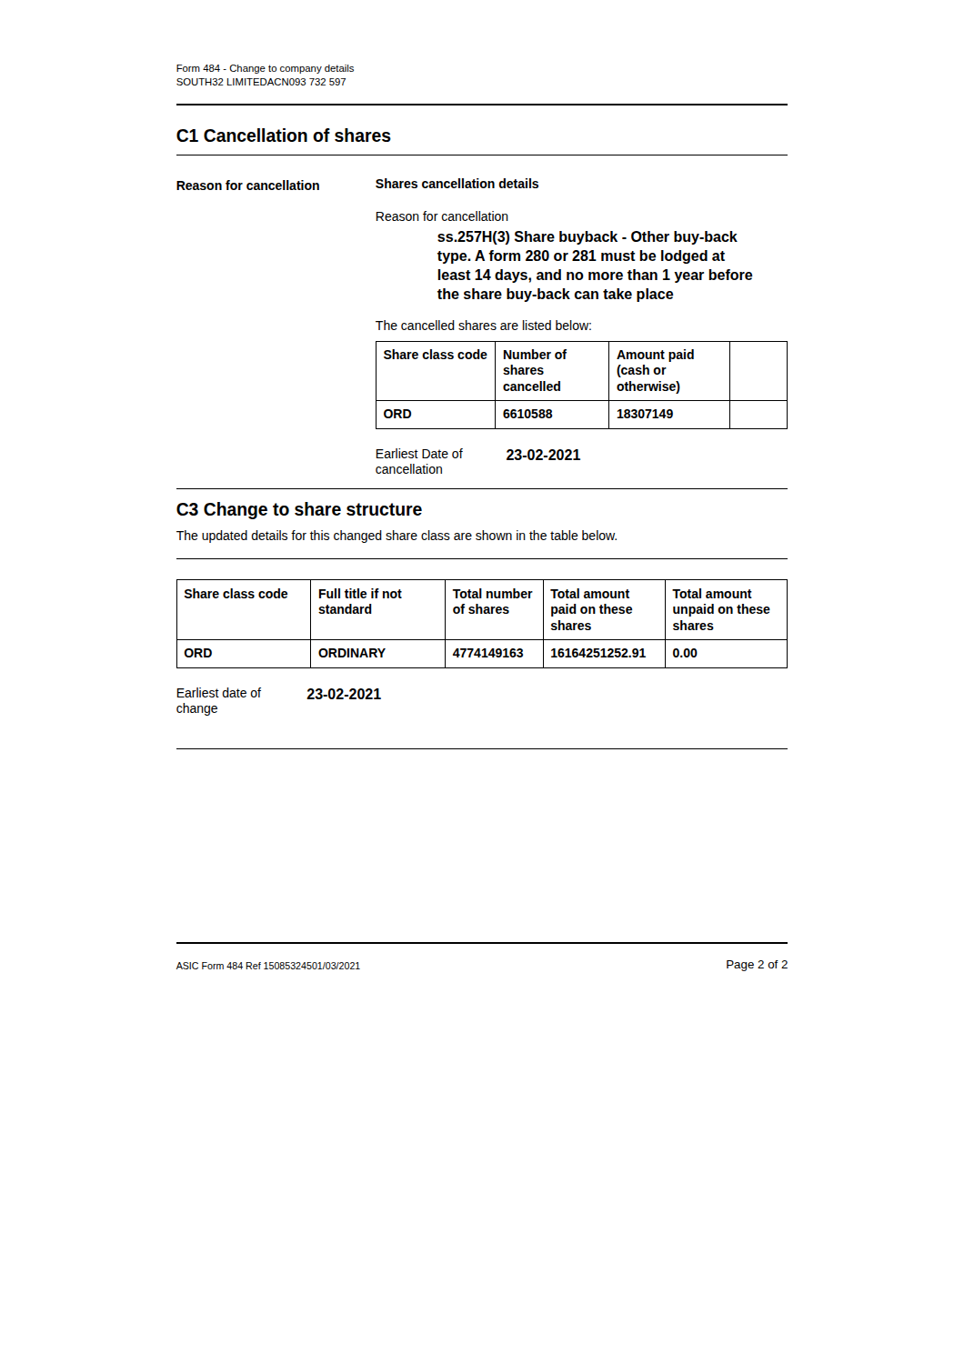Form 484 - Change to company details
SOUTH32 LIMITEDACN093 732 597
C1 Cancellation of shares
Reason for cancellation
Shares cancellation details
Reason for cancellation
ss.257H(3) Share buyback - Other buy-back
type. A form 280 or 281 must be lodged at
least 14 days, and no more than 1 year before
the share buy-back can take place
The cancelled shares are listed below:
| Share class code | Number of shares cancelled | Amount paid (cash or otherwise) | |
| --- | --- | --- | --- |
| ORD | 6610588 | 18307149 | |
Earliest Date of cancellation
23-02-2021
C3 Change to share structure
The updated details for this changed share class are shown in the table below.
| Share class code | Full title if not standard | Total number of shares | Total amount paid on these shares | Total amount unpaid on these shares |
| --- | --- | --- | --- | --- |
| ORD | ORDINARY | 4774149163 | 16164251252.91 | 0.00 |
Earliest date of change
23-02-2021
ASIC Form 484 Ref 15085324501/03/2021
Page 2 of 2